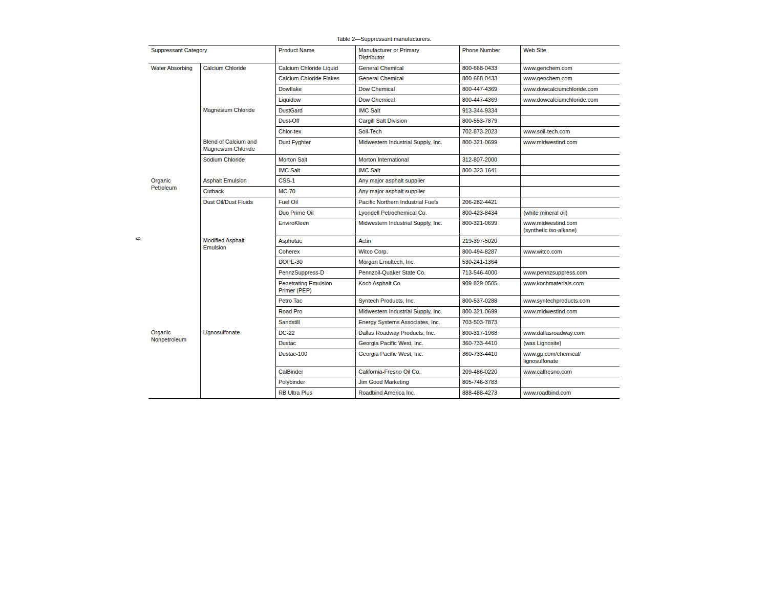8
Table 2—Suppressant manufacturers.
| Suppressant Category | Product Name | Manufacturer or Primary Distributor | Phone Number | Web Site |
| --- | --- | --- | --- | --- |
| Water Absorbing | Calcium Chloride | Calcium Chloride Liquid | General Chemical | 800-668-0433 | www.genchem.com |
| Calcium Chloride Flakes | General Chemical | 800-668-0433 | www.genchem.com |
| Dowflake | Dow Chemical | 800-447-4369 | www.dowcalciumchloride.com |
| Liquidow | Dow Chemical | 800-447-4369 | www.dowcalciumchloride.com |
| Magnesium Chloride | DustGard | IMC Salt | 913-344-9334 | |
| Dust-Off | Cargill Salt Division | 800-553-7879 | |
| Chlor-tex | Soil-Tech | 702-873-2023 | www.soil-tech.com |
| Blend of Calcium and Magnesium Chloride | Dust Fyghter | Midwestern Industrial Supply, Inc. | 800-321-0699 | www.midwestind.com |
| Sodium Chloride | Morton Salt | Morton International | 312-807-2000 | |
| IMC Salt | IMC Salt | 800-323-1641 | |
| Organic Petroleum | Asphalt Emulsion | CSS-1 | Any major asphalt supplier | | |
| Cutback | MC-70 | Any major asphalt supplier | | |
| Dust Oil/Dust Fluids | Fuel Oil | Pacific Northern Industrial Fuels | 206-282-4421 | |
| Duo Prime Oil | Lyondell Petrochemical Co. | 800-423-8434 | (white mineral oil) |
| EnviroKleen | Midwestern Industrial Supply, Inc. | 800-321-0699 | www.midwestind.com (synthetic iso-alkane) |
| Modified Asphalt Emulsion | Asphotac | Actin | 219-397-5020 | |
| Coherex | Witco Corp. | 800-494-8287 | www.witco.com |
| DOPE-30 | Morgan Emultech, Inc. | 530-241-1364 | |
| PennzSuppress-D | Pennzoil-Quaker State Co. | 713-546-4000 | www.pennzsuppress.com |
| Penetrating Emulsion Primer (PEP) | Koch Asphalt Co. | 909-829-0505 | www.kochmaterials.com |
| Petro Tac | Syntech Products, Inc. | 800-537-0288 | www.syntechproducts.com |
| Road Pro | Midwestern Industrial Supply, Inc. | 800-321-0699 | www.midwestind.com |
| Sandstill | Energy Systems Associates, Inc. | 703-503-7873 | |
| Organic Nonpetroleum | Lignosulfonate | DC-22 | Dallas Roadway Products, Inc. | 800-317-1968 | www.dallasroadway.com |
| Dustac | Georgia Pacific West, Inc. | 360-733-4410 | (was Lignosite) |
| Dustac-100 | Georgia Pacific West, Inc. | 360-733-4410 | www.gp.com/chemical/ lignosulfonate |
| CalBinder | California-Fresno Oil Co. | 209-486-0220 | www.calfresno.com |
| Polybinder | Jim Good Marketing | 805-746-3783 | |
| RB Ultra Plus | Roadbind America Inc. | 888-488-4273 | www.roadbind.com |